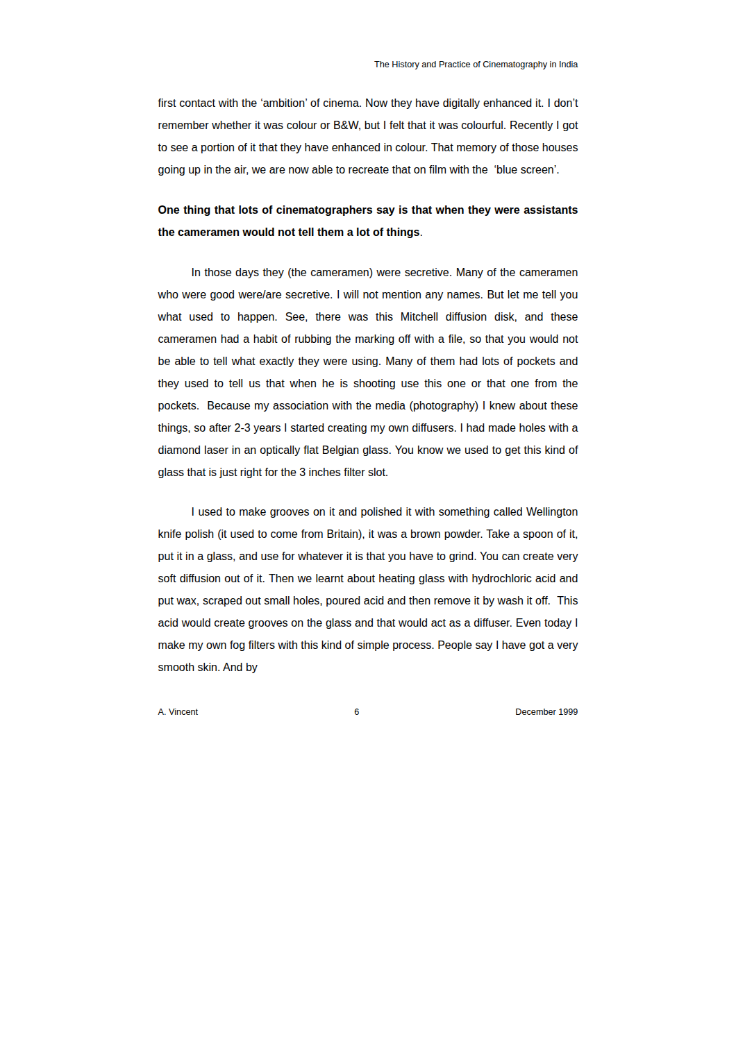The History and Practice of Cinematography in India
first contact with the ‘ambition’ of cinema. Now they have digitally enhanced it. I don’t remember whether it was colour or B&W, but I felt that it was colourful. Recently I got to see a portion of it that they have enhanced in colour. That memory of those houses going up in the air, we are now able to recreate that on film with the ‘blue screen’.
One thing that lots of cinematographers say is that when they were assistants the cameramen would not tell them a lot of things.
In those days they (the cameramen) were secretive. Many of the cameramen who were good were/are secretive. I will not mention any names. But let me tell you what used to happen. See, there was this Mitchell diffusion disk, and these cameramen had a habit of rubbing the marking off with a file, so that you would not be able to tell what exactly they were using. Many of them had lots of pockets and they used to tell us that when he is shooting use this one or that one from the pockets. Because my association with the media (photography) I knew about these things, so after 2-3 years I started creating my own diffusers. I had made holes with a diamond laser in an optically flat Belgian glass. You know we used to get this kind of glass that is just right for the 3 inches filter slot.
I used to make grooves on it and polished it with something called Wellington knife polish (it used to come from Britain), it was a brown powder. Take a spoon of it, put it in a glass, and use for whatever it is that you have to grind. You can create very soft diffusion out of it. Then we learnt about heating glass with hydrochloric acid and put wax, scraped out small holes, poured acid and then remove it by wash it off. This acid would create grooves on the glass and that would act as a diffuser. Even today I make my own fog filters with this kind of simple process. People say I have got a very smooth skin. And by
A. Vincent 6 December 1999